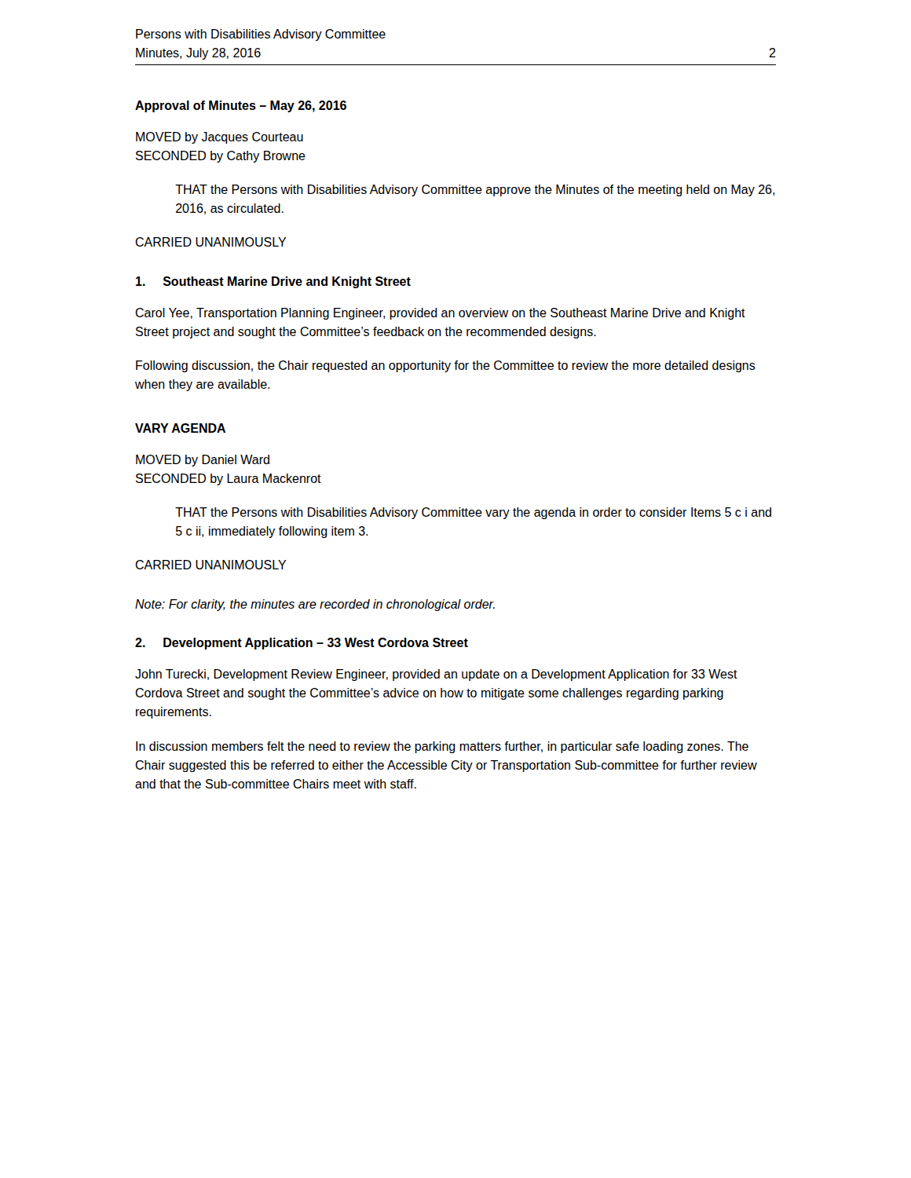Persons with Disabilities Advisory Committee
Minutes, July 28, 2016
2
Approval of Minutes – May 26, 2016
MOVED by Jacques Courteau
SECONDED by Cathy Browne
THAT the Persons with Disabilities Advisory Committee approve the Minutes of the meeting held on May 26, 2016, as circulated.
CARRIED UNANIMOUSLY
1. Southeast Marine Drive and Knight Street
Carol Yee, Transportation Planning Engineer, provided an overview on the Southeast Marine Drive and Knight Street project and sought the Committee’s feedback on the recommended designs.
Following discussion, the Chair requested an opportunity for the Committee to review the more detailed designs when they are available.
VARY AGENDA
MOVED by Daniel Ward
SECONDED by Laura Mackenrot
THAT the Persons with Disabilities Advisory Committee vary the agenda in order to consider Items 5 c i and 5 c ii, immediately following item 3.
CARRIED UNANIMOUSLY
Note: For clarity, the minutes are recorded in chronological order.
2. Development Application – 33 West Cordova Street
John Turecki, Development Review Engineer, provided an update on a Development Application for 33 West Cordova Street and sought the Committee’s advice on how to mitigate some challenges regarding parking requirements.
In discussion members felt the need to review the parking matters further, in particular safe loading zones. The Chair suggested this be referred to either the Accessible City or Transportation Sub-committee for further review and that the Sub-committee Chairs meet with staff.